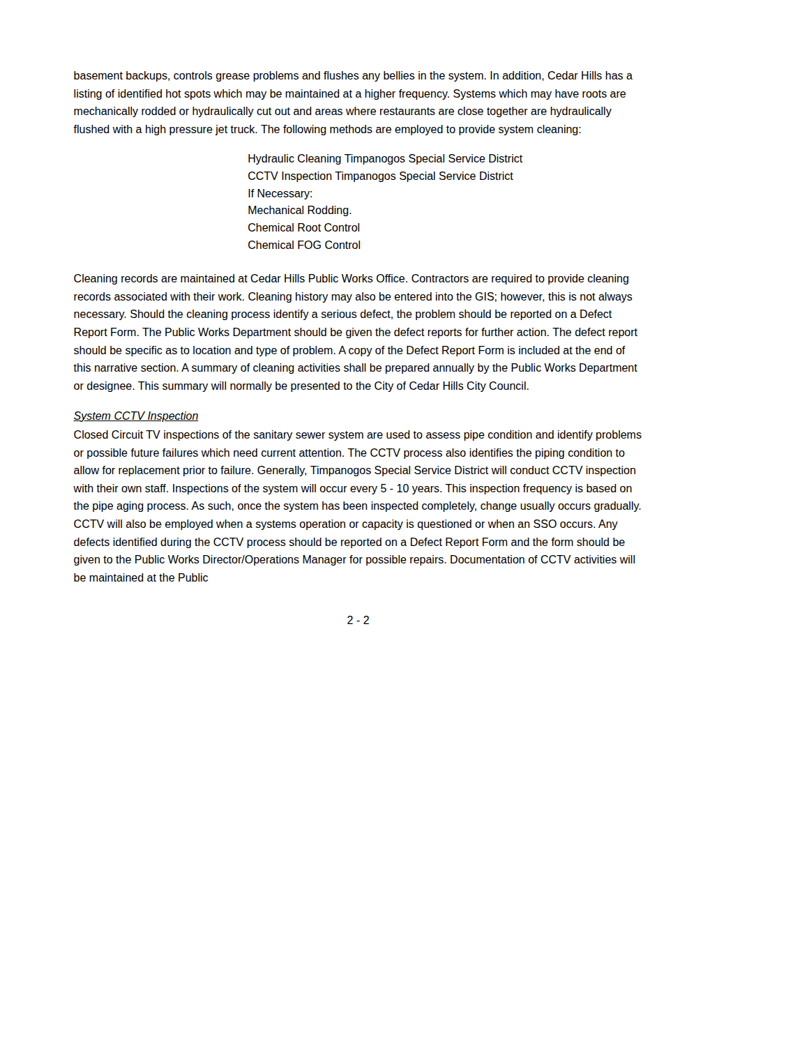basement backups, controls grease problems and flushes any bellies in the system. In addition, Cedar Hills has a listing of identified hot spots which may be maintained at a higher frequency. Systems which may have roots are mechanically rodded or hydraulically cut out and areas where restaurants are close together are hydraulically flushed with a high pressure jet truck. The following methods are employed to provide system cleaning:
Hydraulic Cleaning Timpanogos Special Service District
CCTV Inspection Timpanogos Special Service District
If Necessary:
Mechanical Rodding.
Chemical Root Control
Chemical FOG Control
Cleaning records are maintained at Cedar Hills Public Works Office. Contractors are required to provide cleaning records associated with their work. Cleaning history may also be entered into the GIS; however, this is not always necessary. Should the cleaning process identify a serious defect, the problem should be reported on a Defect Report Form. The Public Works Department should be given the defect reports for further action. The defect report should be specific as to location and type of problem. A copy of the Defect Report Form is included at the end of this narrative section. A summary of cleaning activities shall be prepared annually by the Public Works Department or designee. This summary will normally be presented to the City of Cedar Hills City Council.
System CCTV Inspection
Closed Circuit TV inspections of the sanitary sewer system are used to assess pipe condition and identify problems or possible future failures which need current attention. The CCTV process also identifies the piping condition to allow for replacement prior to failure. Generally, Timpanogos Special Service District will conduct CCTV inspection with their own staff. Inspections of the system will occur every 5 - 10 years. This inspection frequency is based on the pipe aging process. As such, once the system has been inspected completely, change usually occurs gradually. CCTV will also be employed when a systems operation or capacity is questioned or when an SSO occurs. Any defects identified during the CCTV process should be reported on a Defect Report Form and the form should be given to the Public Works Director/Operations Manager for possible repairs. Documentation of CCTV activities will be maintained at the Public
2 - 2